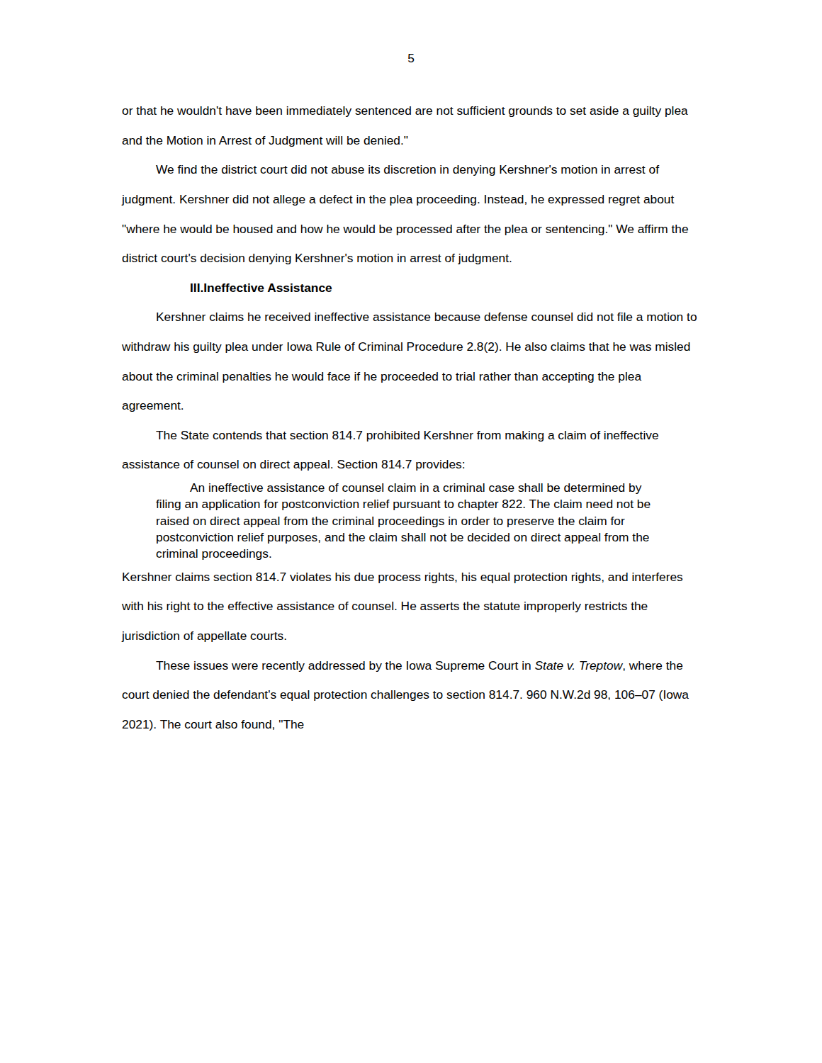5
or that he wouldn't have been immediately sentenced are not sufficient grounds to set aside a guilty plea and the Motion in Arrest of Judgment will be denied."
We find the district court did not abuse its discretion in denying Kershner's motion in arrest of judgment. Kershner did not allege a defect in the plea proceeding. Instead, he expressed regret about "where he would be housed and how he would be processed after the plea or sentencing." We affirm the district court's decision denying Kershner's motion in arrest of judgment.
III. Ineffective Assistance
Kershner claims he received ineffective assistance because defense counsel did not file a motion to withdraw his guilty plea under Iowa Rule of Criminal Procedure 2.8(2). He also claims that he was misled about the criminal penalties he would face if he proceeded to trial rather than accepting the plea agreement.
The State contends that section 814.7 prohibited Kershner from making a claim of ineffective assistance of counsel on direct appeal. Section 814.7 provides:
An ineffective assistance of counsel claim in a criminal case shall be determined by filing an application for postconviction relief pursuant to chapter 822. The claim need not be raised on direct appeal from the criminal proceedings in order to preserve the claim for postconviction relief purposes, and the claim shall not be decided on direct appeal from the criminal proceedings.
Kershner claims section 814.7 violates his due process rights, his equal protection rights, and interferes with his right to the effective assistance of counsel. He asserts the statute improperly restricts the jurisdiction of appellate courts.
These issues were recently addressed by the Iowa Supreme Court in State v. Treptow, where the court denied the defendant's equal protection challenges to section 814.7. 960 N.W.2d 98, 106–07 (Iowa 2021). The court also found, "The